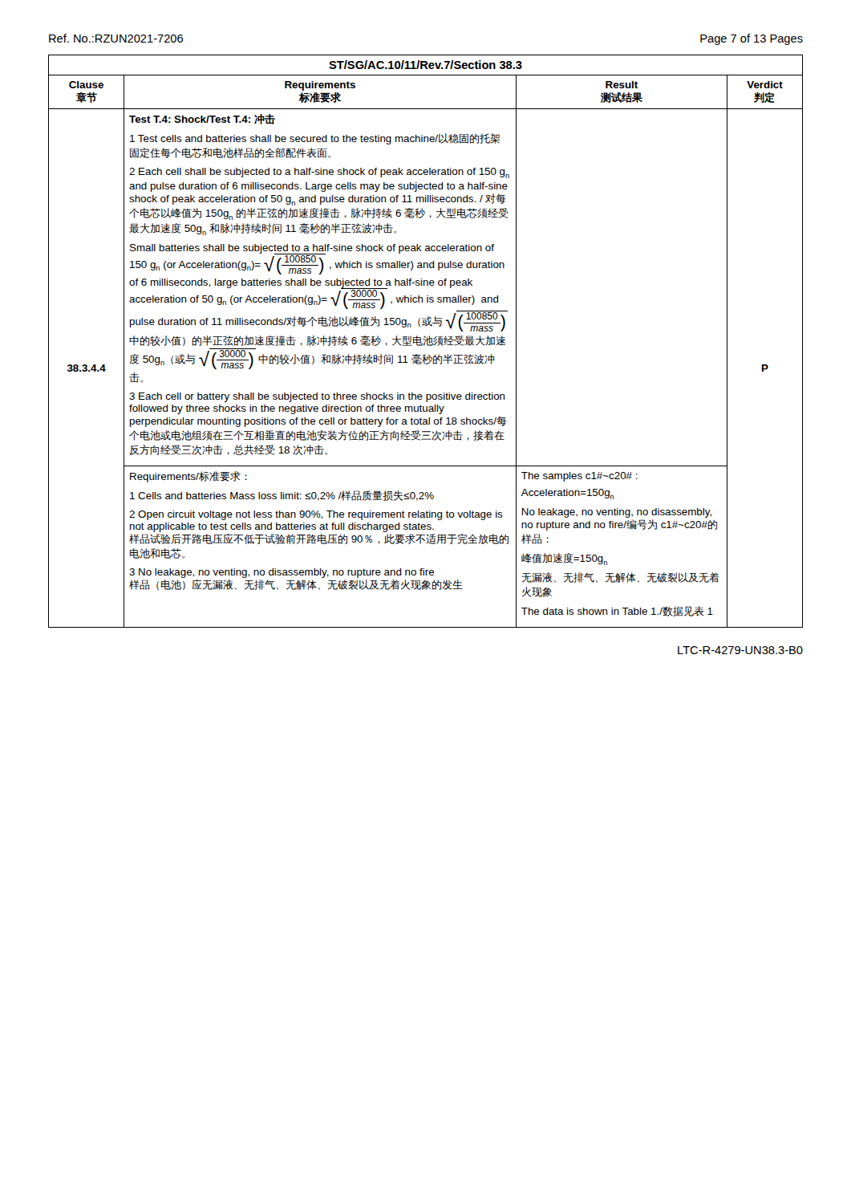Ref. No.:RZUN2021-7206
Page 7 of 13 Pages
| ST/SG/AC.10/11/Rev.7/Section 38.3 |
| Clause 章节 | Requirements 标准要求 | Result 测试结果 | Verdict 判定 |
| 38.3.4.4 | Test T.4: Shock/Test T.4: 冲击 1 Test cells and batteries shall be secured to the testing machine/以稳固的托架固定住每个电芯和电池样品的全部配件表面。 2 Each cell shall be subjected to a half-sine shock of peak acceleration of 150 g n and pulse duration of 6 milliseconds. Large cells may be subjected to a half-sine shock of peak acceleration of 50 g n and pulse duration of 11 milliseconds. / 对每个电芯以峰值为 150g n 的半正弦的加速度撞击，脉冲持续 6 毫秒，大型电芯须经受最大加速度 50g n 和脉冲持续时间 11 毫秒的半正弦波冲击。 Small batteries shall be subjected to a half-sine shock of peak acceleration of 150 g n (or Acceleration(g n )= √ ( 100850 mass ) , which is smaller) and pulse duration of 6 milliseconds, large batteries shall be subjected to a half-sine of peak acceleration of 50 g n (or Acceleration(g n )= √ ( 30000 mass ) , which is smaller) and pulse duration of 11 milliseconds/对每个电池以峰值为 150g n （或与 √ ( 100850 mass ) 中的较小值）的半正弦的加速度撞击，脉冲持续 6 毫秒，大型电池须经受最大加速度 50g n （或与 √ ( 30000 mass ) 中的较小值）和脉冲持续时间 11 毫秒的半正弦波冲击。 3 Each cell or battery shall be subjected to three shocks in the positive direction followed by three shocks in the negative direction of three mutually perpendicular mounting positions of the cell or battery for a total of 18 shocks/每个电池或电池组须在三个互相垂直的电池安装方位的正方向经受三次冲击，接着在反方向经受三次冲击，总共经受 18 次冲击。 | | P |
| Requirements/标准要求： 1 Cells and batteries Mass loss limit: ≤0,2% /样品质量损失≤0,2% 2 Open circuit voltage not less than 90%, The requirement relating to voltage is not applicable to test cells and batteries at full discharged states. 样品试验后开路电压应不低于试验前开路电压的 90％，此要求不适用于完全放电的电池和电芯。 3 No leakage, no venting, no disassembly, no rupture and no fire 样品（电池）应无漏液、无排气、无解体、无破裂以及无着火现象的发生 | The samples c1#~c20# : Acceleration=150g n No leakage, no venting, no disassembly, no rupture and no fire/编号为 c1#~c20#的样品： 峰值加速度=150g n 无漏液、无排气、无解体、无破裂以及无着火现象 The data is shown in Table 1./数据见表 1 |
LTC-R-4279-UN38.3-B0